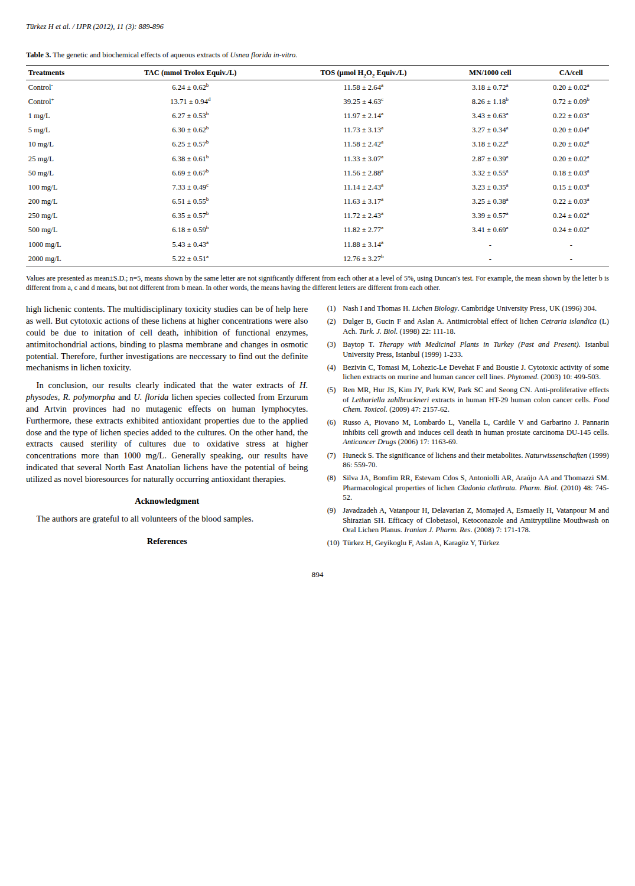Türkez H et al. / IJPR (2012), 11 (3): 889-896
Table 3. The genetic and biochemical effects of aqueous extracts of Usnea florida in-vitro.
| Treatments | TAC (mmol Trolox Equiv./L) | TOS (µmol H 2 O 2 Equiv./L) | MN/1000 cell | CA/cell |
| --- | --- | --- | --- | --- |
| Control - | 6.24 ± 0.62 b | 11.58 ± 2.64 a | 3.18 ± 0.72 a | 0.20 ± 0.02 a |
| Control + | 13.71 ± 0.94 d | 39.25 ± 4.63 c | 8.26 ± 1.18 b | 0.72 ± 0.09 b |
| 1 mg/L | 6.27 ± 0.53 b | 11.97 ± 2.14 a | 3.43 ± 0.63 a | 0.22 ± 0.03 a |
| 5 mg/L | 6.30 ± 0.62 b | 11.73 ± 3.13 a | 3.27 ± 0.34 a | 0.20 ± 0.04 a |
| 10 mg/L | 6.25 ± 0.57 b | 11.58 ± 2.42 a | 3.18 ± 0.22 a | 0.20 ± 0.02 a |
| 25 mg/L | 6.38 ± 0.61 b | 11.33 ± 3.07 a | 2.87 ± 0.39 a | 0.20 ± 0.02 a |
| 50 mg/L | 6.69 ± 0.67 b | 11.56 ± 2.88 a | 3.32 ± 0.55 a | 0.18 ± 0.03 a |
| 100 mg/L | 7.33 ± 0.49 c | 11.14 ± 2.43 a | 3.23 ± 0.35 a | 0.15 ± 0.03 a |
| 200 mg/L | 6.51 ± 0.55 b | 11.63 ± 3.17 a | 3.25 ± 0.38 a | 0.22 ± 0.03 a |
| 250 mg/L | 6.35 ± 0.57 b | 11.72 ± 2.43 a | 3.39 ± 0.57 a | 0.24 ± 0.02 a |
| 500 mg/L | 6.18 ± 0.59 b | 11.82 ± 2.77 a | 3.41 ± 0.69 a | 0.24 ± 0.02 a |
| 1000 mg/L | 5.43 ± 0.43 a | 11.88 ± 3.14 a | - | - |
| 2000 mg/L | 5.22 ± 0.51 a | 12.76 ± 3.27 b | - | - |
Values are presented as mean±S.D.; n=5, means shown by the same letter are not significantly different from each other at a level of 5%, using Duncan's test. For example, the mean shown by the letter b is different from a, c and d means, but not different from b mean. In other words, the means having the different letters are different from each other.
high lichenic contents. The multidisciplinary toxicity studies can be of help here as well. But cytotoxic actions of these lichens at higher concentrations were also could be due to initation of cell death, inhibition of functional enzymes, antimitochondrial actions, binding to plasma membrane and changes in osmotic potential. Therefore, further investigations are neccessary to find out the definite mechanisms in lichen toxicity.
In conclusion, our results clearly indicated that the water extracts of H. physodes, R. polymorpha and U. florida lichen species collected from Erzurum and Artvin provinces had no mutagenic effects on human lymphocytes. Furthermore, these extracts exhibited antioxidant properties due to the applied dose and the type of lichen species added to the cultures. On the other hand, the extracts caused sterility of cultures due to oxidative stress at higher concentrations more than 1000 mg/L. Generally speaking, our results have indicated that several North East Anatolian lichens have the potential of being utilized as novel bioresources for naturally occurring antioxidant therapies.
Acknowledgment
The authors are grateful to all volunteers of the blood samples.
References
Nash I and Thomas H. Lichen Biology. Cambridge University Press, UK (1996) 304.
Dulger B, Gucin F and Aslan A. Antimicrobial effect of lichen Cetraria islandica (L) Ach. Turk. J. Biol. (1998) 22: 111-18.
Baytop T. Therapy with Medicinal Plants in Turkey (Past and Present). Istanbul University Press, Istanbul (1999) 1-233.
Bezivin C, Tomasi M, Lohezic-Le Devehat F and Boustie J. Cytotoxic activity of some lichen extracts on murine and human cancer cell lines. Phytomed. (2003) 10: 499-503.
Ren MR, Hur JS, Kim JY, Park KW, Park SC and Seong CN. Anti-proliferative effects of Lethariella zahlbruckneri extracts in human HT-29 human colon cancer cells. Food Chem. Toxicol. (2009) 47: 2157-62.
Russo A, Piovano M, Lombardo L, Vanella L, Cardile V and Garbarino J. Pannarin inhibits cell growth and induces cell death in human prostate carcinoma DU-145 cells. Anticancer Drugs (2006) 17: 1163-69.
Huneck S. The significance of lichens and their metabolites. Naturwissenschaften (1999) 86: 559-70.
Silva JA, Bomfim RR, Estevam Cdos S, Antoniolli AR, Araújo AA and Thomazzi SM. Pharmacological properties of lichen Cladonia clathrata. Pharm. Biol. (2010) 48: 745-52.
Javadzadeh A, Vatanpour H, Delavarian Z, Momajed A, Esmaeily H, Vatanpour M and Shirazian SH. Efficacy of Clobetasol, Ketoconazole and Amitryptiline Mouthwash on Oral Lichen Planus. Iranian J. Pharm. Res. (2008) 7: 171-178.
Türkez H, Geyikoglu F, Aslan A, Karagöz Y, Türkez
894